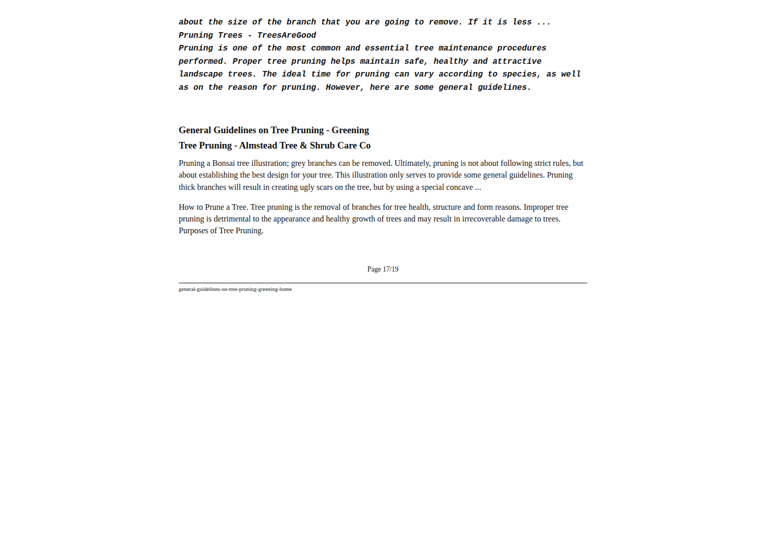about the size of the branch that you are going to remove. If it is less ... Pruning Trees - TreesAreGood Pruning is one of the most common and essential tree maintenance procedures performed. Proper tree pruning helps maintain safe, healthy and attractive landscape trees. The ideal time for pruning can vary according to species, as well as on the reason for pruning. However, here are some general guidelines.
General Guidelines on Tree Pruning - Greening
Tree Pruning - Almstead Tree & Shrub Care Co
Pruning a Bonsai tree illustration; grey branches can be removed. Ultimately, pruning is not about following strict rules, but about establishing the best design for your tree. This illustration only serves to provide some general guidelines. Pruning thick branches will result in creating ugly scars on the tree, but by using a special concave ...
How to Prune a Tree. Tree pruning is the removal of branches for tree health, structure and form reasons. Improper tree pruning is detrimental to the appearance and healthy growth of trees and may result in irrecoverable damage to trees. Purposes of Tree Pruning.
Page 17/19
general-guidelines-on-tree-pruning-greening-home